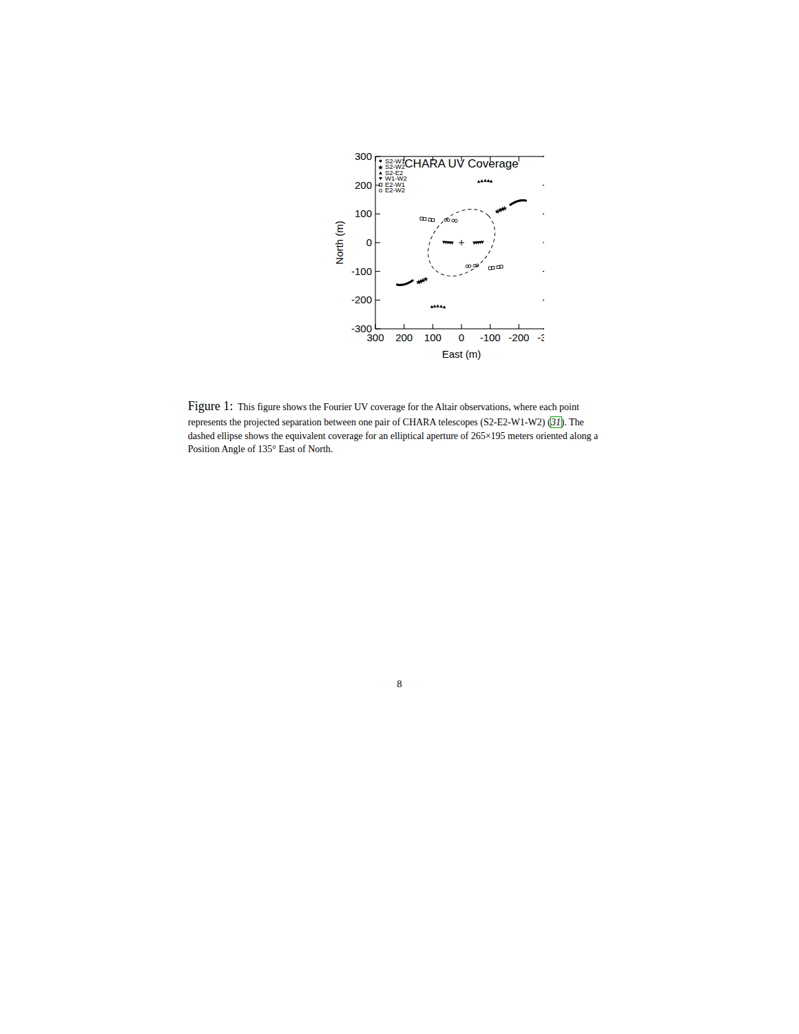Plot: CHARA UV Coverage. Data coordinates: East (m) from +300 (left) to -300 (right); North (m) from -300 (bottom) to +300 (top). Mapping: x_px = 175 + (300 - East) * (250/600) ; y_px = 30 + (300 - North) * (250/600) i.e. scale = 0.41667 px per metre. Plot box: x 175..425, y 30..280 CHARA UV Coverage 300 200 100 0 -100 -200 -300 North (m) 300 200 100 0 -100 -200 -300 East (m) S2-W1 S2-W2 S2-E2 W1-W2 E2-W1 E2-W2
Figure 1: This figure shows the Fourier UV coverage for the Altair observations, where each point represents the projected separation between one pair of CHARA telescopes (S2-E2-W1-W2) (31). The dashed ellipse shows the equivalent coverage for an elliptical aperture of 265×195 meters oriented along a Position Angle of 135° East of North.
8